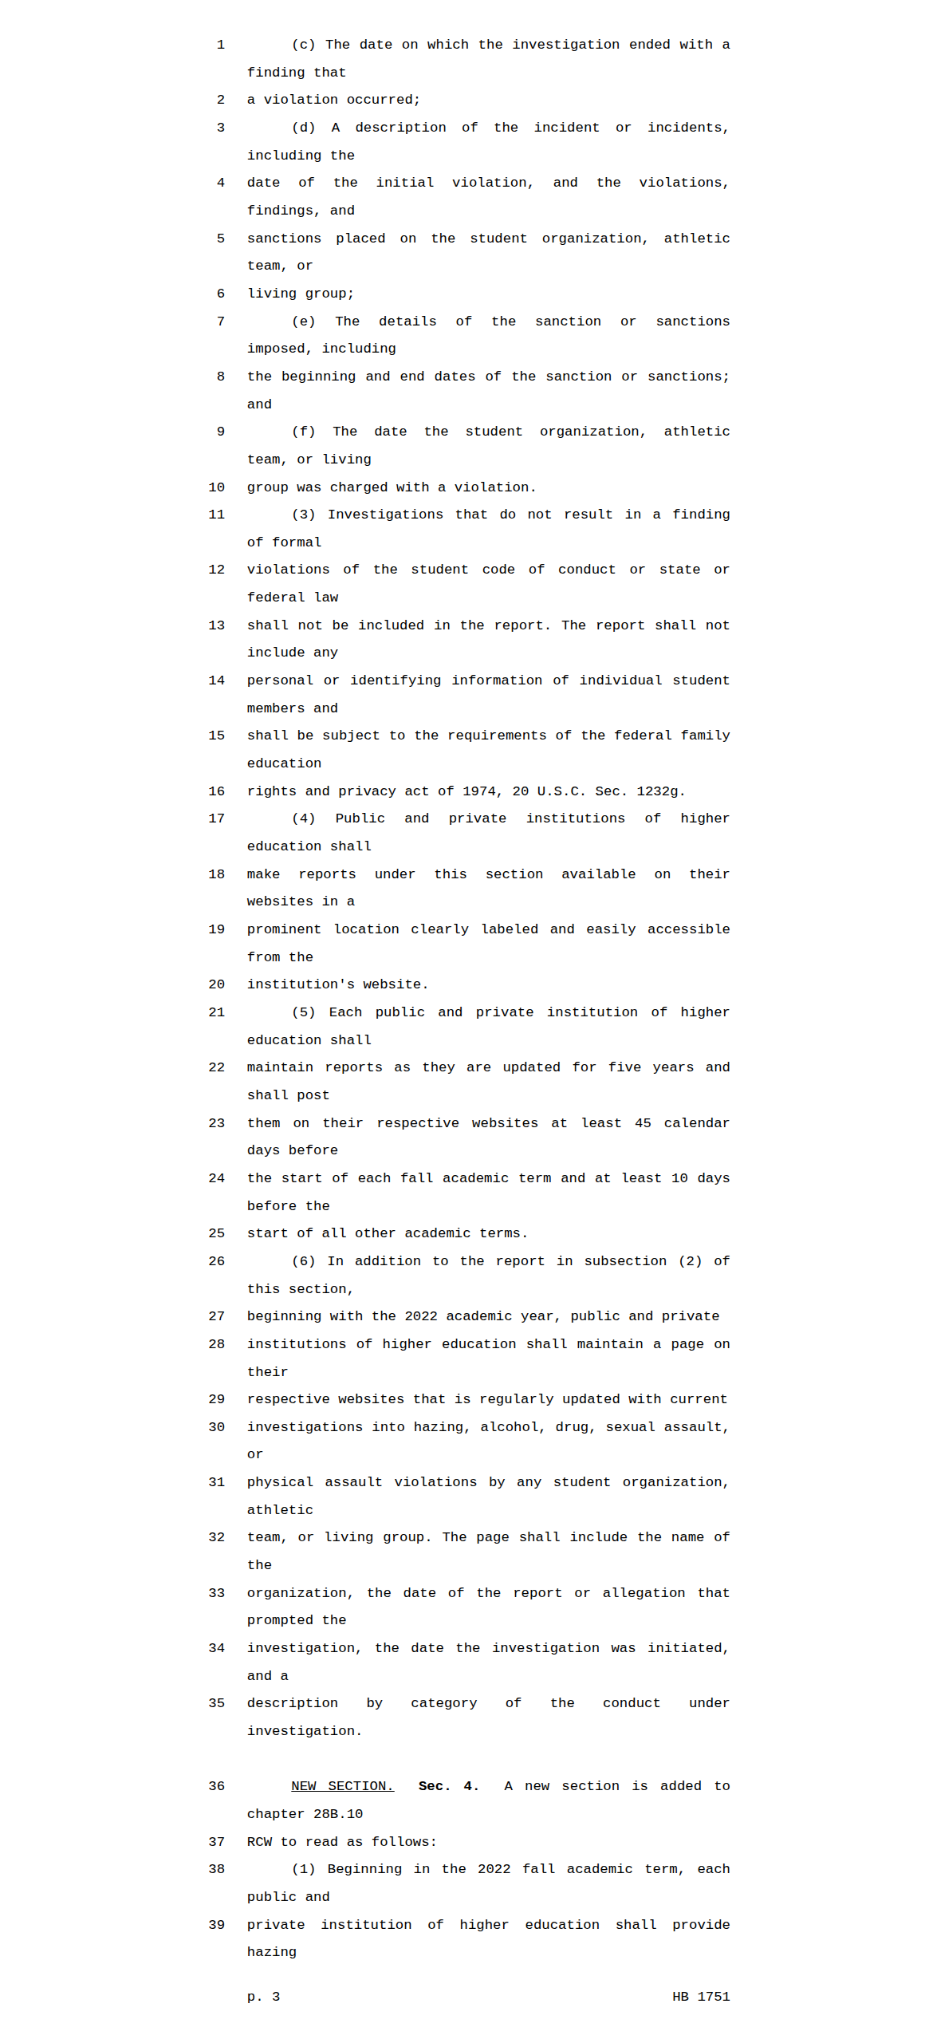1 (c) The date on which the investigation ended with a finding that
2 a violation occurred;
3 (d) A description of the incident or incidents, including the
4 date of the initial violation, and the violations, findings, and
5 sanctions placed on the student organization, athletic team, or
6 living group;
7 (e) The details of the sanction or sanctions imposed, including
8 the beginning and end dates of the sanction or sanctions; and
9 (f) The date the student organization, athletic team, or living
10 group was charged with a violation.
11 (3) Investigations that do not result in a finding of formal
12 violations of the student code of conduct or state or federal law
13 shall not be included in the report. The report shall not include any
14 personal or identifying information of individual student members and
15 shall be subject to the requirements of the federal family education
16 rights and privacy act of 1974, 20 U.S.C. Sec. 1232g.
17 (4) Public and private institutions of higher education shall
18 make reports under this section available on their websites in a
19 prominent location clearly labeled and easily accessible from the
20 institution's website.
21 (5) Each public and private institution of higher education shall
22 maintain reports as they are updated for five years and shall post
23 them on their respective websites at least 45 calendar days before
24 the start of each fall academic term and at least 10 days before the
25 start of all other academic terms.
26 (6) In addition to the report in subsection (2) of this section,
27 beginning with the 2022 academic year, public and private
28 institutions of higher education shall maintain a page on their
29 respective websites that is regularly updated with current
30 investigations into hazing, alcohol, drug, sexual assault, or
31 physical assault violations by any student organization, athletic
32 team, or living group. The page shall include the name of the
33 organization, the date of the report or allegation that prompted the
34 investigation, the date the investigation was initiated, and a
35 description by category of the conduct under investigation.
36 NEW SECTION. Sec. 4. A new section is added to chapter 28B.10
37 RCW to read as follows:
38 (1) Beginning in the 2022 fall academic term, each public and
39 private institution of higher education shall provide hazing
p. 3 HB 1751